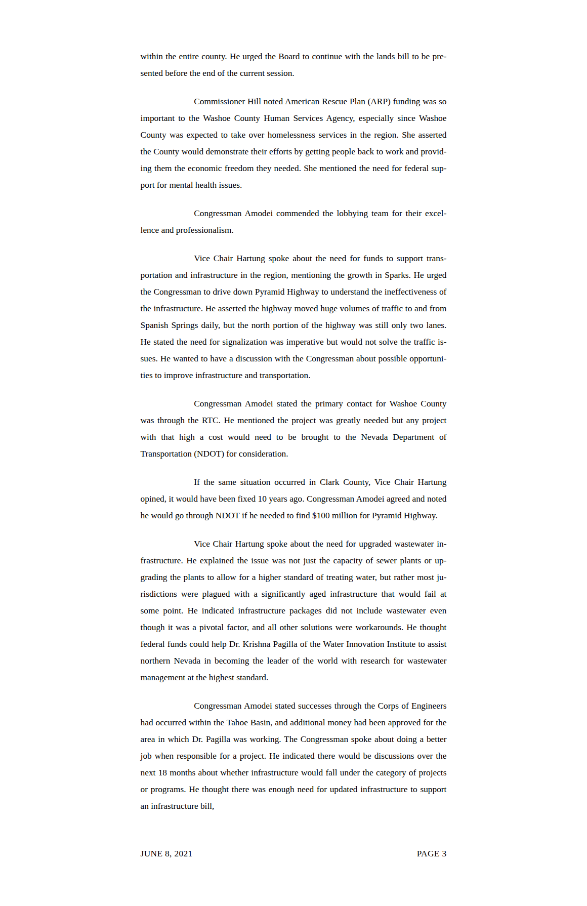within the entire county. He urged the Board to continue with the lands bill to be presented before the end of the current session.
Commissioner Hill noted American Rescue Plan (ARP) funding was so important to the Washoe County Human Services Agency, especially since Washoe County was expected to take over homelessness services in the region. She asserted the County would demonstrate their efforts by getting people back to work and providing them the economic freedom they needed. She mentioned the need for federal support for mental health issues.
Congressman Amodei commended the lobbying team for their excellence and professionalism.
Vice Chair Hartung spoke about the need for funds to support transportation and infrastructure in the region, mentioning the growth in Sparks. He urged the Congressman to drive down Pyramid Highway to understand the ineffectiveness of the infrastructure. He asserted the highway moved huge volumes of traffic to and from Spanish Springs daily, but the north portion of the highway was still only two lanes. He stated the need for signalization was imperative but would not solve the traffic issues. He wanted to have a discussion with the Congressman about possible opportunities to improve infrastructure and transportation.
Congressman Amodei stated the primary contact for Washoe County was through the RTC. He mentioned the project was greatly needed but any project with that high a cost would need to be brought to the Nevada Department of Transportation (NDOT) for consideration.
If the same situation occurred in Clark County, Vice Chair Hartung opined, it would have been fixed 10 years ago. Congressman Amodei agreed and noted he would go through NDOT if he needed to find $100 million for Pyramid Highway.
Vice Chair Hartung spoke about the need for upgraded wastewater infrastructure. He explained the issue was not just the capacity of sewer plants or upgrading the plants to allow for a higher standard of treating water, but rather most jurisdictions were plagued with a significantly aged infrastructure that would fail at some point. He indicated infrastructure packages did not include wastewater even though it was a pivotal factor, and all other solutions were workarounds. He thought federal funds could help Dr. Krishna Pagilla of the Water Innovation Institute to assist northern Nevada in becoming the leader of the world with research for wastewater management at the highest standard.
Congressman Amodei stated successes through the Corps of Engineers had occurred within the Tahoe Basin, and additional money had been approved for the area in which Dr. Pagilla was working. The Congressman spoke about doing a better job when responsible for a project. He indicated there would be discussions over the next 18 months about whether infrastructure would fall under the category of projects or programs. He thought there was enough need for updated infrastructure to support an infrastructure bill,
June 8, 2021 Page 3